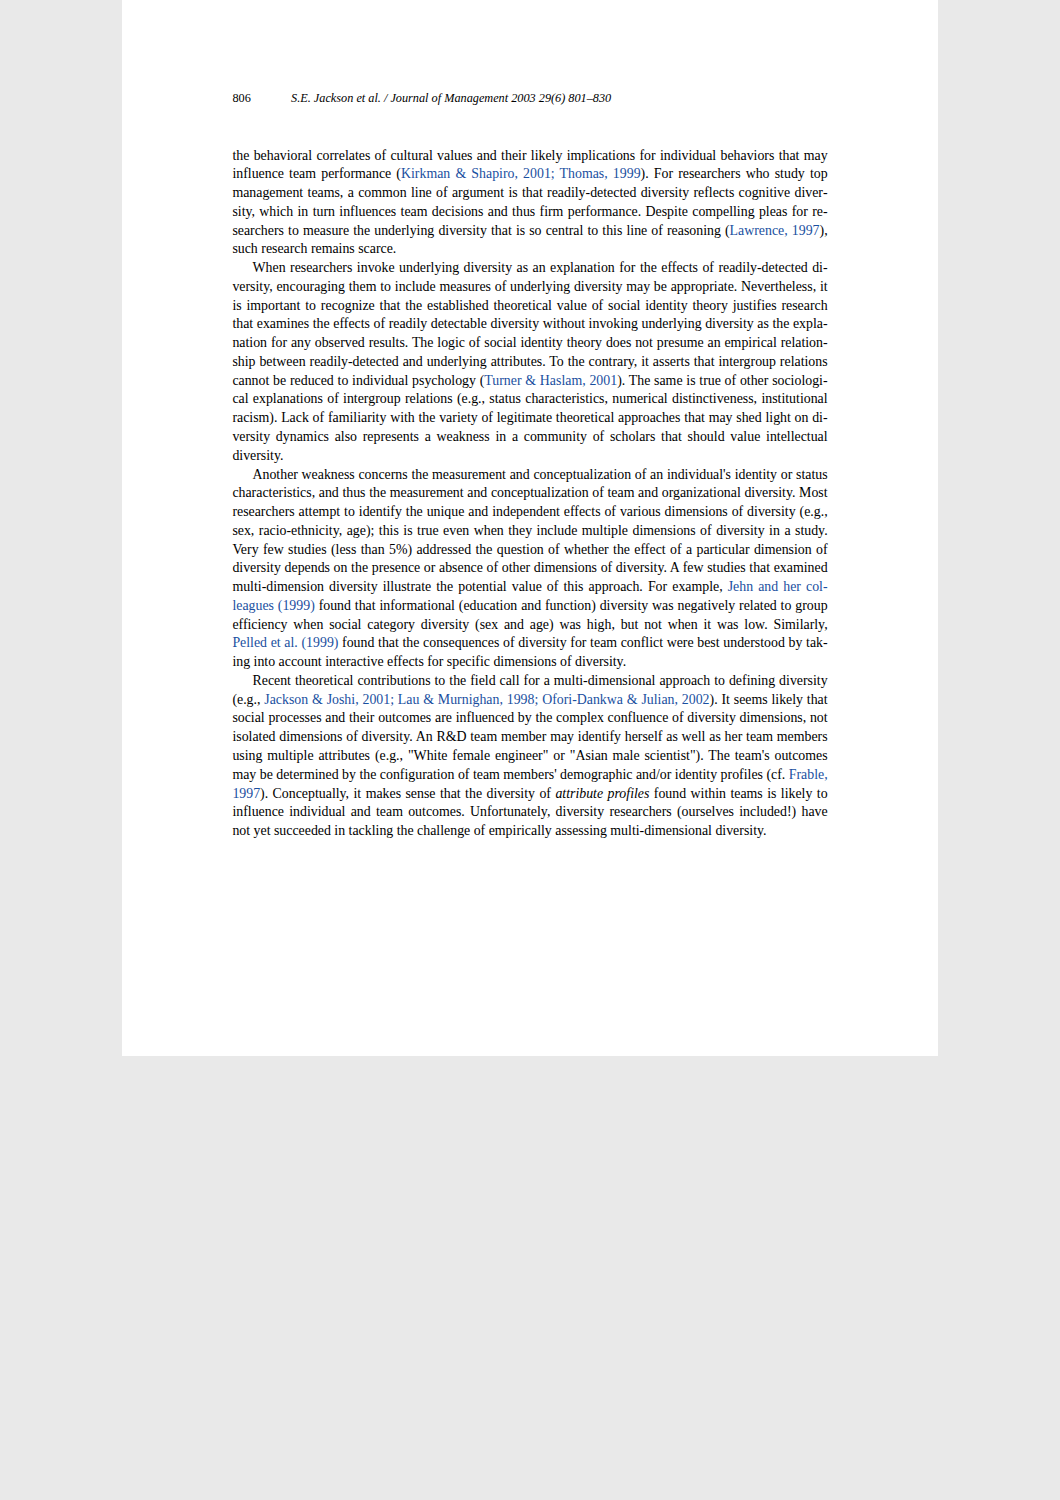806 S.E. Jackson et al. / Journal of Management 2003 29(6) 801–830
the behavioral correlates of cultural values and their likely implications for individual behaviors that may influence team performance (Kirkman & Shapiro, 2001; Thomas, 1999). For researchers who study top management teams, a common line of argument is that readily-detected diversity reflects cognitive diversity, which in turn influences team decisions and thus firm performance. Despite compelling pleas for researchers to measure the underlying diversity that is so central to this line of reasoning (Lawrence, 1997), such research remains scarce.
When researchers invoke underlying diversity as an explanation for the effects of readily-detected diversity, encouraging them to include measures of underlying diversity may be appropriate. Nevertheless, it is important to recognize that the established theoretical value of social identity theory justifies research that examines the effects of readily detectable diversity without invoking underlying diversity as the explanation for any observed results. The logic of social identity theory does not presume an empirical relationship between readily-detected and underlying attributes. To the contrary, it asserts that intergroup relations cannot be reduced to individual psychology (Turner & Haslam, 2001). The same is true of other sociological explanations of intergroup relations (e.g., status characteristics, numerical distinctiveness, institutional racism). Lack of familiarity with the variety of legitimate theoretical approaches that may shed light on diversity dynamics also represents a weakness in a community of scholars that should value intellectual diversity.
Another weakness concerns the measurement and conceptualization of an individual's identity or status characteristics, and thus the measurement and conceptualization of team and organizational diversity. Most researchers attempt to identify the unique and independent effects of various dimensions of diversity (e.g., sex, racio-ethnicity, age); this is true even when they include multiple dimensions of diversity in a study. Very few studies (less than 5%) addressed the question of whether the effect of a particular dimension of diversity depends on the presence or absence of other dimensions of diversity. A few studies that examined multi-dimension diversity illustrate the potential value of this approach. For example, Jehn and her colleagues (1999) found that informational (education and function) diversity was negatively related to group efficiency when social category diversity (sex and age) was high, but not when it was low. Similarly, Pelled et al. (1999) found that the consequences of diversity for team conflict were best understood by taking into account interactive effects for specific dimensions of diversity.
Recent theoretical contributions to the field call for a multi-dimensional approach to defining diversity (e.g., Jackson & Joshi, 2001; Lau & Murnighan, 1998; Ofori-Dankwa & Julian, 2002). It seems likely that social processes and their outcomes are influenced by the complex confluence of diversity dimensions, not isolated dimensions of diversity. An R&D team member may identify herself as well as her team members using multiple attributes (e.g., "White female engineer" or "Asian male scientist"). The team's outcomes may be determined by the configuration of team members' demographic and/or identity profiles (cf. Frable, 1997). Conceptually, it makes sense that the diversity of attribute profiles found within teams is likely to influence individual and team outcomes. Unfortunately, diversity researchers (ourselves included!) have not yet succeeded in tackling the challenge of empirically assessing multi-dimensional diversity.